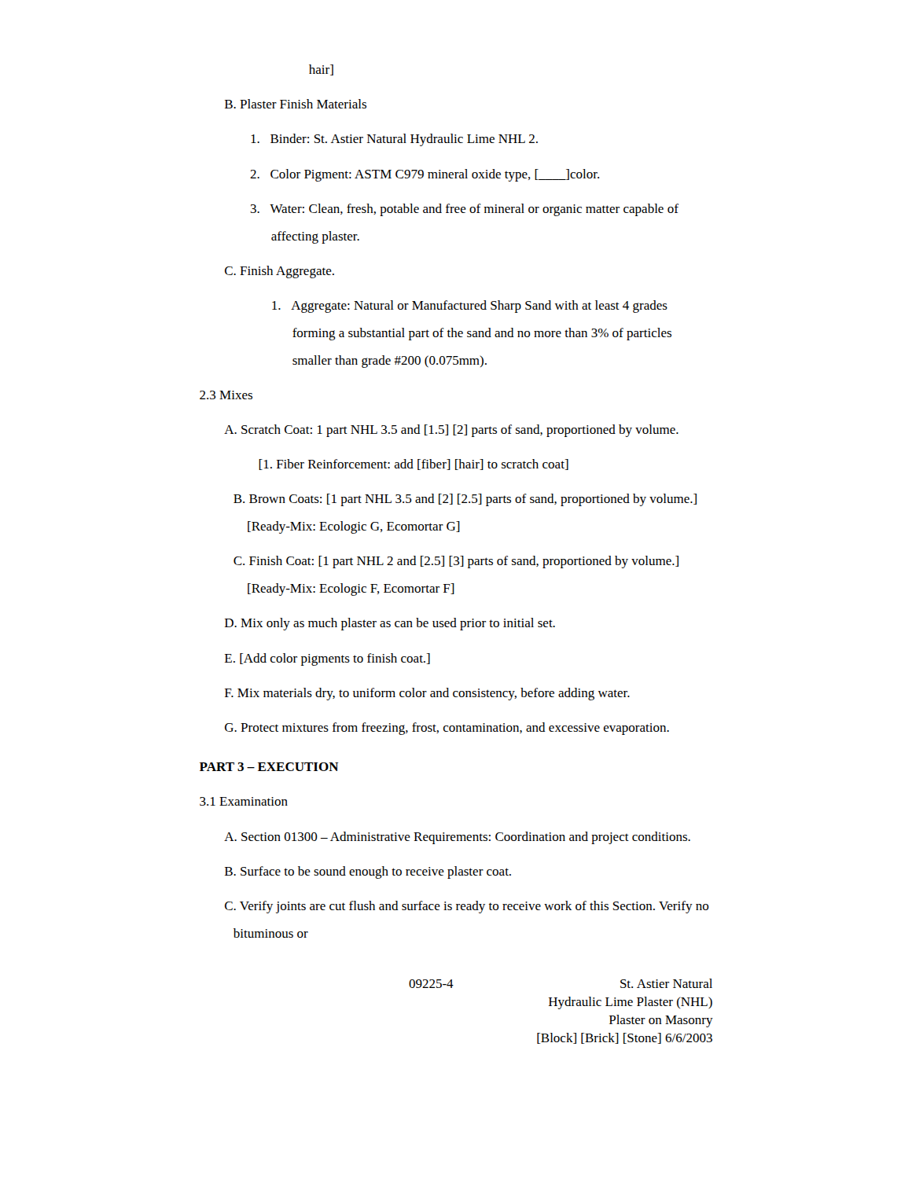hair]
B. Plaster Finish Materials
1. Binder: St. Astier Natural Hydraulic Lime NHL 2.
2. Color Pigment: ASTM C979 mineral oxide type, [____]color.
3. Water: Clean, fresh, potable and free of mineral or organic matter capable of affecting plaster.
C. Finish Aggregate.
1. Aggregate: Natural or Manufactured Sharp Sand with at least 4 grades forming a substantial part of the sand and no more than 3% of particles smaller than grade #200 (0.075mm).
2.3 Mixes
A. Scratch Coat: 1 part NHL 3.5 and [1.5] [2] parts of sand, proportioned by volume.
[1. Fiber Reinforcement: add [fiber] [hair] to scratch coat]
B. Brown Coats: [1 part NHL 3.5 and [2] [2.5] parts of sand, proportioned by volume.] [Ready-Mix: Ecologic G, Ecomortar G]
C. Finish Coat: [1 part NHL 2 and [2.5] [3] parts of sand, proportioned by volume.] [Ready-Mix: Ecologic F, Ecomortar F]
D. Mix only as much plaster as can be used prior to initial set.
E. [Add color pigments to finish coat.]
F. Mix materials dry, to uniform color and consistency, before adding water.
G. Protect mixtures from freezing, frost, contamination, and excessive evaporation.
PART 3 – EXECUTION
3.1 Examination
A. Section 01300 – Administrative Requirements: Coordination and project conditions.
B. Surface to be sound enough to receive plaster coat.
C. Verify joints are cut flush and surface is ready to receive work of this Section. Verify no bituminous or
09225-4
St. Astier Natural
Hydraulic Lime Plaster (NHL)
Plaster on Masonry
[Block] [Brick] [Stone] 6/6/2003